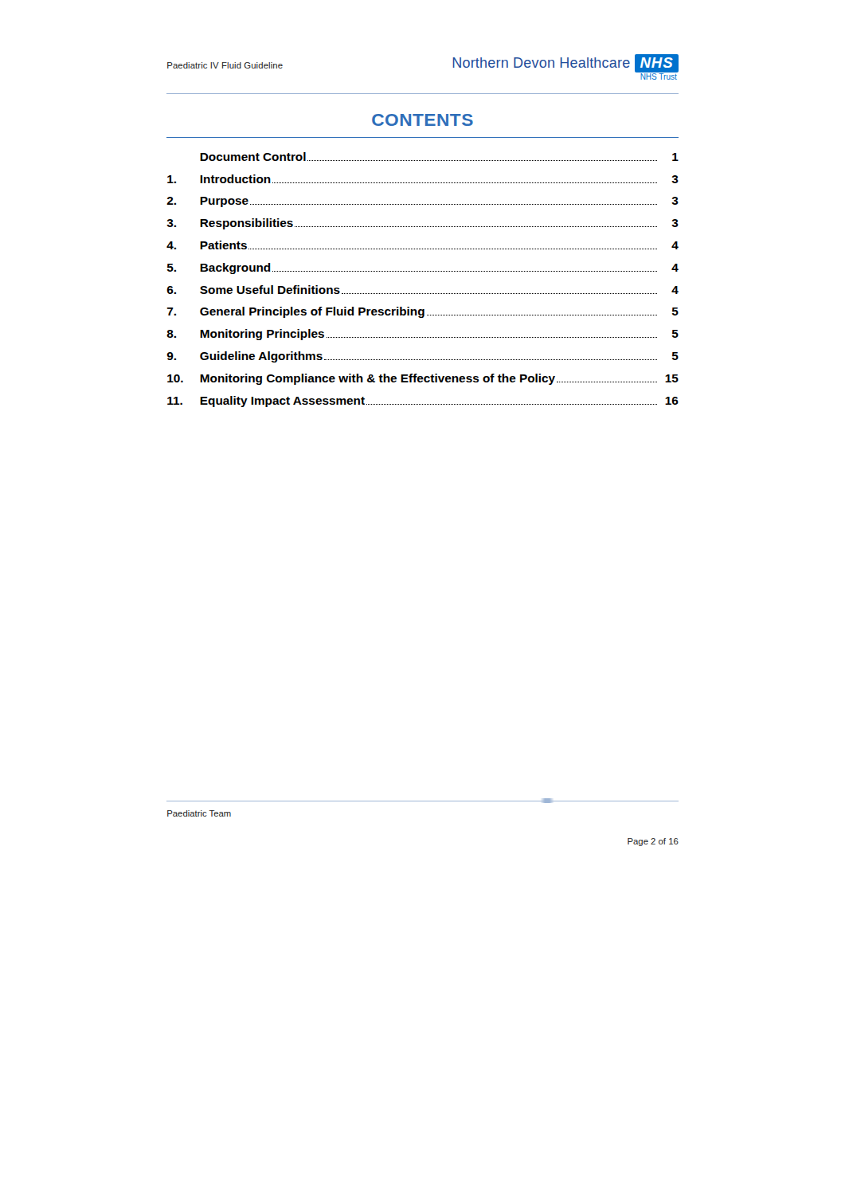Paediatric IV Fluid Guideline
Northern Devon Healthcare NHS
NHS Trust
CONTENTS
Document Control 1
1. Introduction 3
2. Purpose 3
3. Responsibilities 3
4. Patients 4
5. Background 4
6. Some Useful Definitions 4
7. General Principles of Fluid Prescribing 5
8. Monitoring Principles 5
9. Guideline Algorithms 5
10. Monitoring Compliance with & the Effectiveness of the Policy 15
11. Equality Impact Assessment 16
Paediatric Team
Page 2 of 16